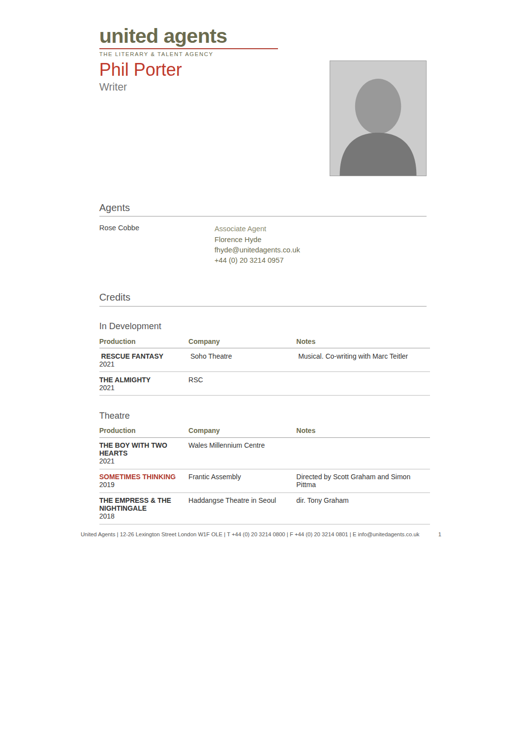united agents
THE LITERARY & TALENT AGENCY
Phil Porter
Writer
Agents
Rose Cobbe
Associate Agent
Florence Hyde
fhyde@unitedagents.co.uk
+44 (0) 20 3214 0957
Credits
In Development
| Production | Company | Notes |
| --- | --- | --- |
| RESCUE FANTASY 2021 | Soho Theatre | Musical. Co-writing with Marc Teitler |
| THE ALMIGHTY 2021 | RSC | |
Theatre
| Production | Company | Notes |
| --- | --- | --- |
| THE BOY WITH TWO HEARTS 2021 | Wales Millennium Centre | |
| Sometimes Thinking 2019 | Frantic Assembly | Directed by Scott Graham and Simon Pittma |
| THE EMPRESS & THE NIGHTINGALE 2018 | Haddangse Theatre in Seoul | dir. Tony Graham |
United Agents | 12-26 Lexington Street London W1F OLE | T +44 (0) 20 3214 0800 | F +44 (0) 20 3214 0801 | E info@unitedagents.co.uk
1